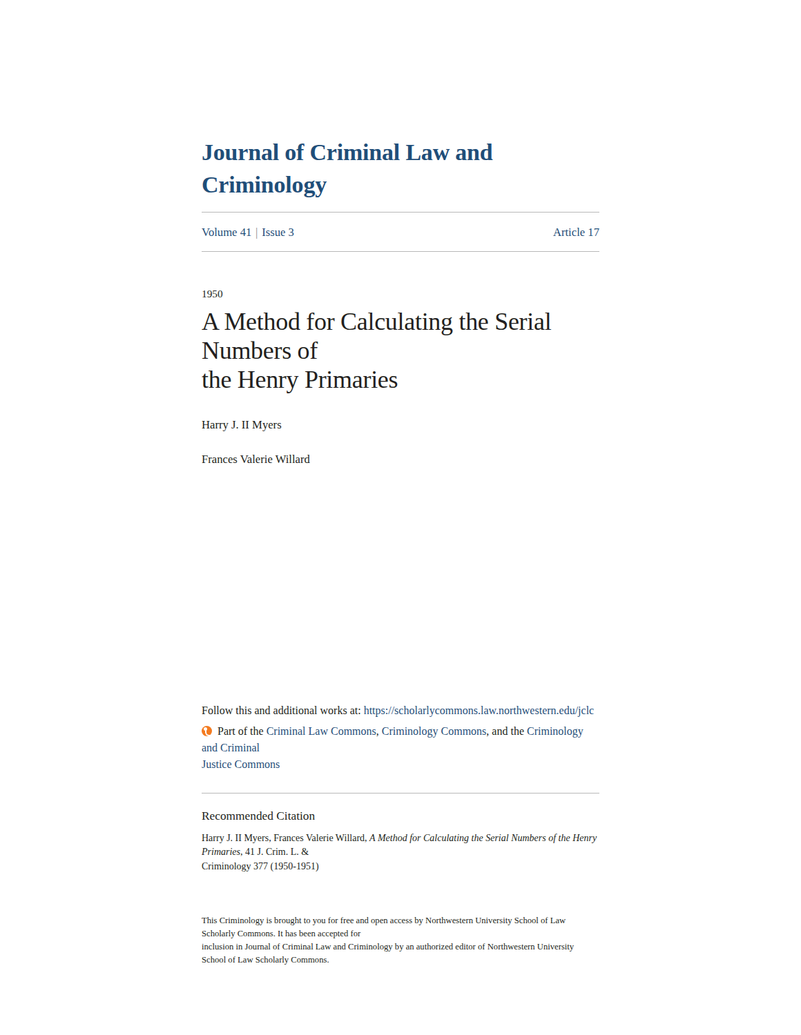Journal of Criminal Law and Criminology
Volume 41|Issue 3
Article 17
1950
A Method for Calculating the Serial Numbers of
the Henry Primaries
Harry J. II Myers
Frances Valerie Willard
Follow this and additional works at: https://scholarlycommons.law.northwestern.edu/jclc
Part of the Criminal Law Commons, Criminology Commons, and the Criminology and Criminal
Justice Commons
Recommended Citation
Harry J. II Myers, Frances Valerie Willard, A Method for Calculating the Serial Numbers of the Henry Primaries, 41 J. Crim. L. &
Criminology 377 (1950-1951)
This Criminology is brought to you for free and open access by Northwestern University School of Law Scholarly Commons. It has been accepted for
inclusion in Journal of Criminal Law and Criminology by an authorized editor of Northwestern University School of Law Scholarly Commons.